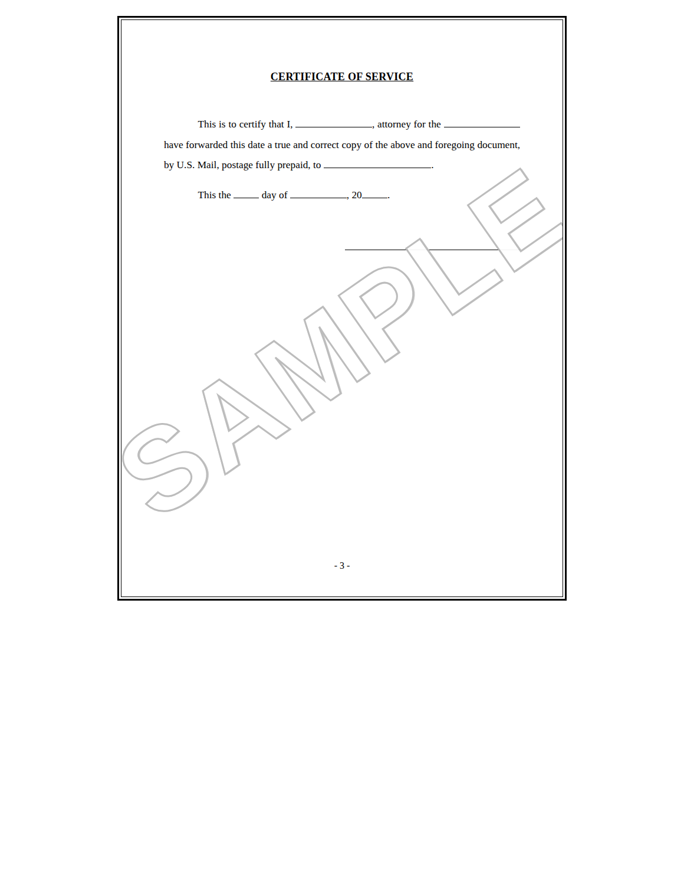CERTIFICATE OF SERVICE
This is to certify that I, , attorney for the have forwarded this date a true and correct copy of the above and foregoing document, by U.S. Mail, postage fully prepaid, to .
This the day of , 20 .
- 3 -
SAMPLE